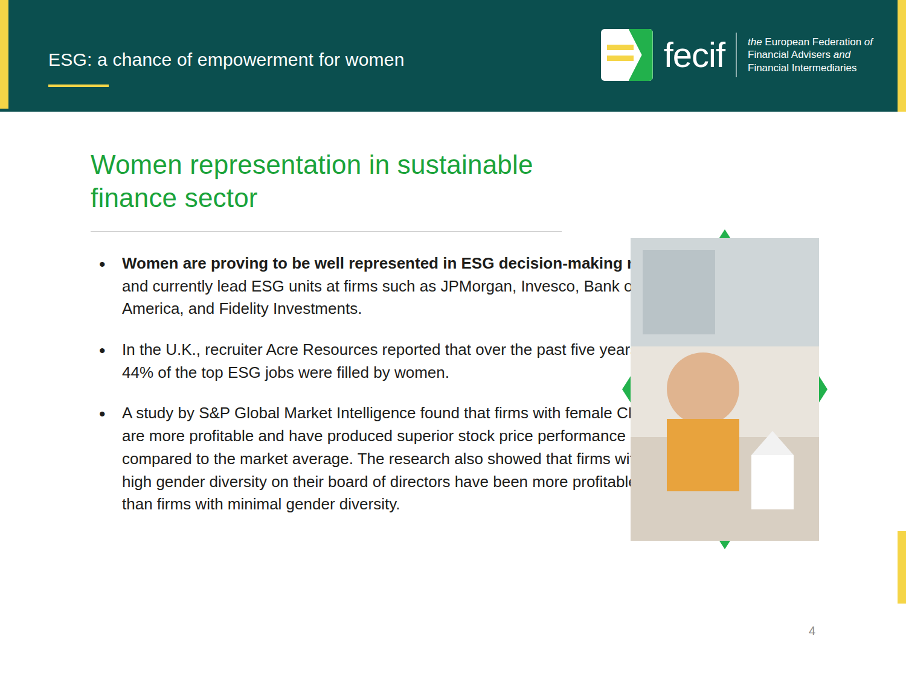ESG: a chance of empowerment for women
fecif
the European Federation of
Financial Advisers and
Financial Intermediaries
Women representation in sustainable
finance sector
Women are proving to be well represented in ESG decision-making roles and currently lead ESG units at firms such as JPMorgan, Invesco, Bank of America, and Fidelity Investments.
In the U.K., recruiter Acre Resources reported that over the past five years, 44% of the top ESG jobs were filled by women.
A study by S&P Global Market Intelligence found that firms with female CFOs are more profitable and have produced superior stock price performance compared to the market average. The research also showed that firms with high gender diversity on their board of directors have been more profitable than firms with minimal gender diversity.
4